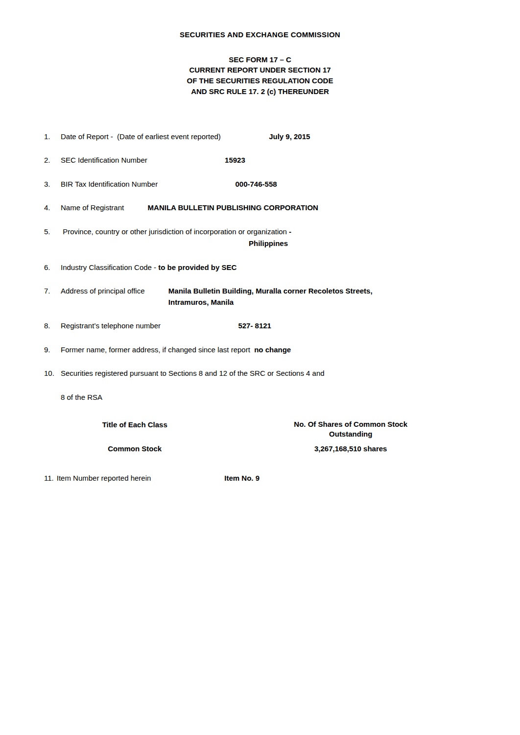SECURITIES AND EXCHANGE COMMISSION
SEC FORM 17 – C
CURRENT REPORT UNDER SECTION 17
OF THE SECURITIES REGULATION CODE
AND SRC RULE 17. 2 (c) THEREUNDER
Date of Report - (Date of earliest event reported) July 9, 2015
SEC Identification Number 15923
BIR Tax Identification Number 000-746-558
Name of Registrant MANILA BULLETIN PUBLISHING CORPORATION
Province, country or other jurisdiction of incorporation or organization -
Philippines
Industry Classification Code - to be provided by SEC
Address of principal office Manila Bulletin Building, Muralla corner Recoletos Streets, Intramuros, Manila
Registrant’s telephone number 527- 8121
Former name, former address, if changed since last report no change
Securities registered pursuant to Sections 8 and 12 of the SRC or Sections 4 and
8 of the RSA
| Title of Each Class | No. Of Shares of Common Stock Outstanding |
| --- | --- |
| Common Stock | 3,267,168,510 shares |
11. Item Number reported herein Item No. 9